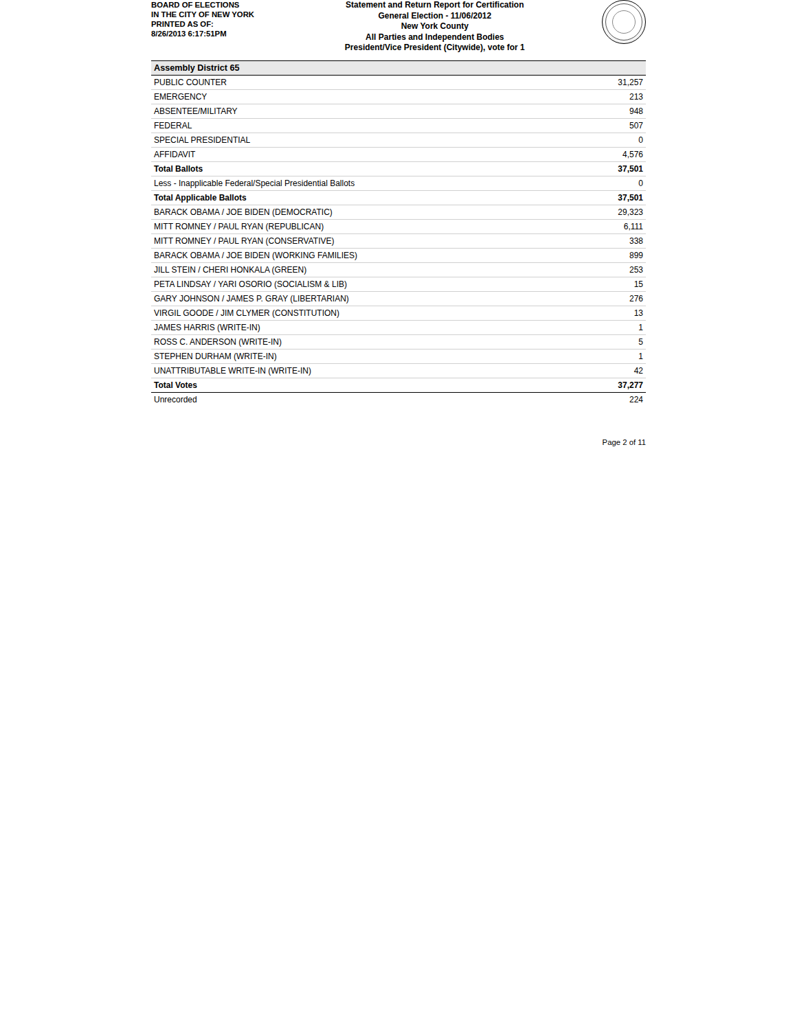BOARD OF ELECTIONS
IN THE CITY OF NEW YORK
PRINTED AS OF:
8/26/2013 6:17:51PM
Statement and Return Report for Certification
General Election - 11/06/2012
New York County
All Parties and Independent Bodies
President/Vice President (Citywide), vote for 1
Assembly District 65
| PUBLIC COUNTER | 31,257 |
| EMERGENCY | 213 |
| ABSENTEE/MILITARY | 948 |
| FEDERAL | 507 |
| SPECIAL PRESIDENTIAL | 0 |
| AFFIDAVIT | 4,576 |
| Total Ballots | 37,501 |
| Less - Inapplicable Federal/Special Presidential Ballots | 0 |
| Total Applicable Ballots | 37,501 |
| BARACK OBAMA / JOE BIDEN (DEMOCRATIC) | 29,323 |
| MITT ROMNEY / PAUL RYAN (REPUBLICAN) | 6,111 |
| MITT ROMNEY / PAUL RYAN (CONSERVATIVE) | 338 |
| BARACK OBAMA / JOE BIDEN (WORKING FAMILIES) | 899 |
| JILL STEIN / CHERI HONKALA (GREEN) | 253 |
| PETA LINDSAY / YARI OSORIO (SOCIALISM & LIB) | 15 |
| GARY JOHNSON / JAMES P. GRAY (LIBERTARIAN) | 276 |
| VIRGIL GOODE / JIM CLYMER (CONSTITUTION) | 13 |
| JAMES HARRIS (WRITE-IN) | 1 |
| ROSS C. ANDERSON (WRITE-IN) | 5 |
| STEPHEN DURHAM (WRITE-IN) | 1 |
| UNATTRIBUTABLE WRITE-IN (WRITE-IN) | 42 |
| Total Votes | 37,277 |
| Unrecorded | 224 |
Page 2 of 11